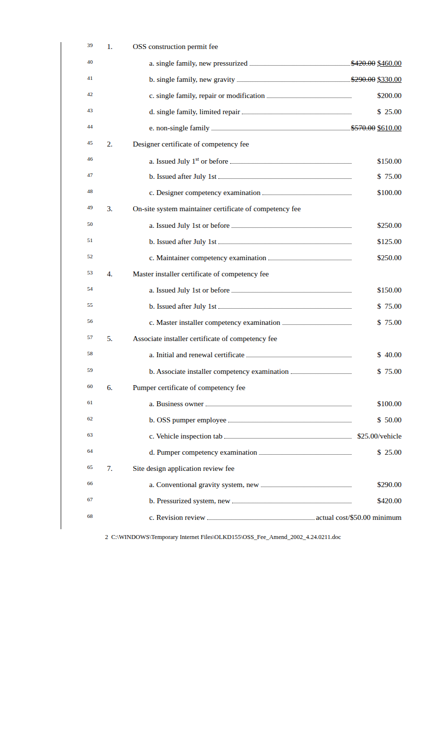| 39 | 1. | OSS construction permit fee |
| 40 | | a. single family, new pressurized $420.00 $460.00 |
| 41 | | b. single family, new gravity $290.00 $330.00 |
| 42 | | c. single family, repair or modification $200.00 |
| 43 | | d. single family, limited repair $ 25.00 |
| 44 | | e. non-single family $570.00 $610.00 |
| 45 | 2. | Designer certificate of competency fee |
| 46 | | a. Issued July 1 st or before $150.00 |
| 47 | | b. Issued after July 1st $ 75.00 |
| 48 | | c. Designer competency examination $100.00 |
| 49 | 3. | On-site system maintainer certificate of competency fee |
| 50 | | a. Issued July 1st or before $250.00 |
| 51 | | b. Issued after July 1st $125.00 |
| 52 | | c. Maintainer competency examination $250.00 |
| 53 | 4. | Master installer certificate of competency fee |
| 54 | | a. Issued July 1st or before $150.00 |
| 55 | | b. Issued after July 1st $ 75.00 |
| 56 | | c. Master installer competency examination $ 75.00 |
| 57 | 5. | Associate installer certificate of competency fee |
| 58 | | a. Initial and renewal certificate $ 40.00 |
| 59 | | b. Associate installer competency examination $ 75.00 |
| 60 | 6. | Pumper certificate of competency fee |
| 61 | | a. Business owner $100.00 |
| 62 | | b. OSS pumper employee $ 50.00 |
| 63 | | c. Vehicle inspection tab $25.00/vehicle |
| 64 | | d. Pumper competency examination $ 25.00 |
| 65 | 7. | Site design application review fee |
| 66 | | a. Conventional gravity system, new $290.00 |
| 67 | | b. Pressurized system, new $420.00 |
| 68 | | c. Revision review actual cost/$50.00 minimum |
2 C:\WINDOWS\Temporary Internet Files\OLKD155\OSS_Fee_Amend_2002_4.24.0211.doc